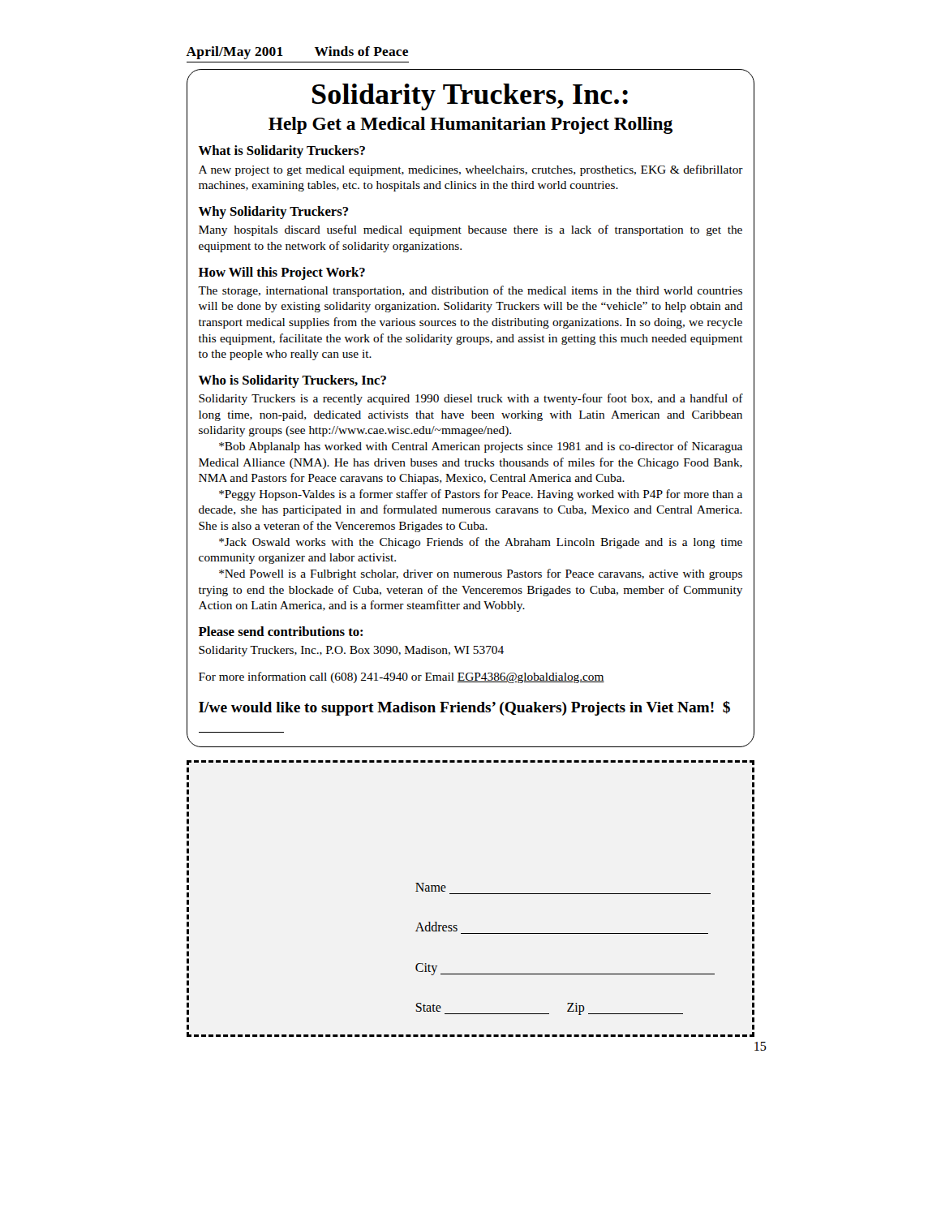April/May 2001 Winds of Peace
Solidarity Truckers, Inc.:
Help Get a Medical Humanitarian Project Rolling
What is Solidarity Truckers?
A new project to get medical equipment, medicines, wheelchairs, crutches, prosthetics, EKG & defibrillator machines, examining tables, etc. to hospitals and clinics in the third world countries.
Why Solidarity Truckers?
Many hospitals discard useful medical equipment because there is a lack of transportation to get the equipment to the network of solidarity organizations.
How Will this Project Work?
The storage, international transportation, and distribution of the medical items in the third world countries will be done by existing solidarity organization. Solidarity Truckers will be the “vehicle” to help obtain and transport medical supplies from the various sources to the distributing organizations. In so doing, we recycle this equipment, facilitate the work of the solidarity groups, and assist in getting this much needed equipment to the people who really can use it.
Who is Solidarity Truckers, Inc?
Solidarity Truckers is a recently acquired 1990 diesel truck with a twenty-four foot box, and a handful of long time, non-paid, dedicated activists that have been working with Latin American and Caribbean solidarity groups (see http://www.cae.wisc.edu/~mmagee/ned).
*Bob Abplanalp has worked with Central American projects since 1981 and is co-director of Nicaragua Medical Alliance (NMA). He has driven buses and trucks thousands of miles for the Chicago Food Bank, NMA and Pastors for Peace caravans to Chiapas, Mexico, Central America and Cuba.
*Peggy Hopson-Valdes is a former staffer of Pastors for Peace. Having worked with P4P for more than a decade, she has participated in and formulated numerous caravans to Cuba, Mexico and Central America. She is also a veteran of the Venceremos Brigades to Cuba.
*Jack Oswald works with the Chicago Friends of the Abraham Lincoln Brigade and is a long time community organizer and labor activist.
*Ned Powell is a Fulbright scholar, driver on numerous Pastors for Peace caravans, active with groups trying to end the blockade of Cuba, veteran of the Venceremos Brigades to Cuba, member of Community Action on Latin America, and is a former steamfitter and Wobbly.
Please send contributions to:
Solidarity Truckers, Inc., P.O. Box 3090, Madison, WI 53704
For more information call (608) 241-4940 or Email EGP4386@globaldialog.com
I/we would like to support Madison Friends’ (Quakers) Projects in Viet Nam! $
Name
Address
City
State Zip
15